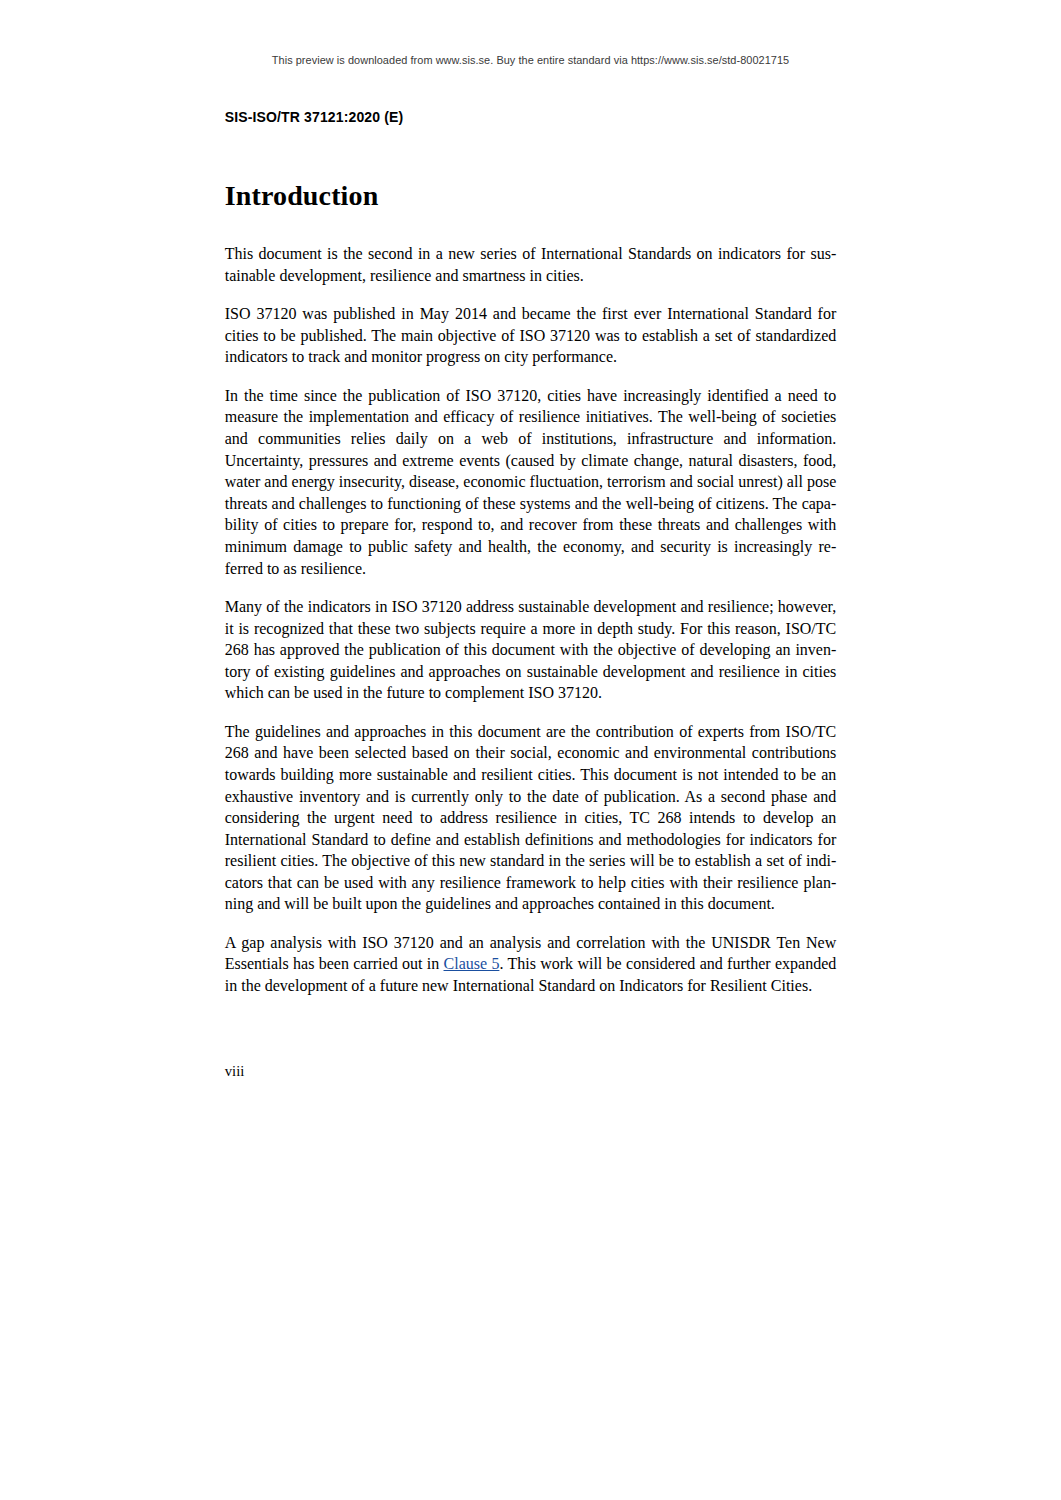This preview is downloaded from www.sis.se. Buy the entire standard via https://www.sis.se/std-80021715
SIS-ISO/TR 37121:2020 (E)
Introduction
This document is the second in a new series of International Standards on indicators for sustainable development, resilience and smartness in cities.
ISO 37120 was published in May 2014 and became the first ever International Standard for cities to be published. The main objective of ISO 37120 was to establish a set of standardized indicators to track and monitor progress on city performance.
In the time since the publication of ISO 37120, cities have increasingly identified a need to measure the implementation and efficacy of resilience initiatives. The well-being of societies and communities relies daily on a web of institutions, infrastructure and information. Uncertainty, pressures and extreme events (caused by climate change, natural disasters, food, water and energy insecurity, disease, economic fluctuation, terrorism and social unrest) all pose threats and challenges to functioning of these systems and the well-being of citizens. The capability of cities to prepare for, respond to, and recover from these threats and challenges with minimum damage to public safety and health, the economy, and security is increasingly referred to as resilience.
Many of the indicators in ISO 37120 address sustainable development and resilience; however, it is recognized that these two subjects require a more in depth study. For this reason, ISO/TC 268 has approved the publication of this document with the objective of developing an inventory of existing guidelines and approaches on sustainable development and resilience in cities which can be used in the future to complement ISO 37120.
The guidelines and approaches in this document are the contribution of experts from ISO/TC 268 and have been selected based on their social, economic and environmental contributions towards building more sustainable and resilient cities. This document is not intended to be an exhaustive inventory and is currently only to the date of publication. As a second phase and considering the urgent need to address resilience in cities, TC 268 intends to develop an International Standard to define and establish definitions and methodologies for indicators for resilient cities. The objective of this new standard in the series will be to establish a set of indicators that can be used with any resilience framework to help cities with their resilience planning and will be built upon the guidelines and approaches contained in this document.
A gap analysis with ISO 37120 and an analysis and correlation with the UNISDR Ten New Essentials has been carried out in Clause 5. This work will be considered and further expanded in the development of a future new International Standard on Indicators for Resilient Cities.
viii